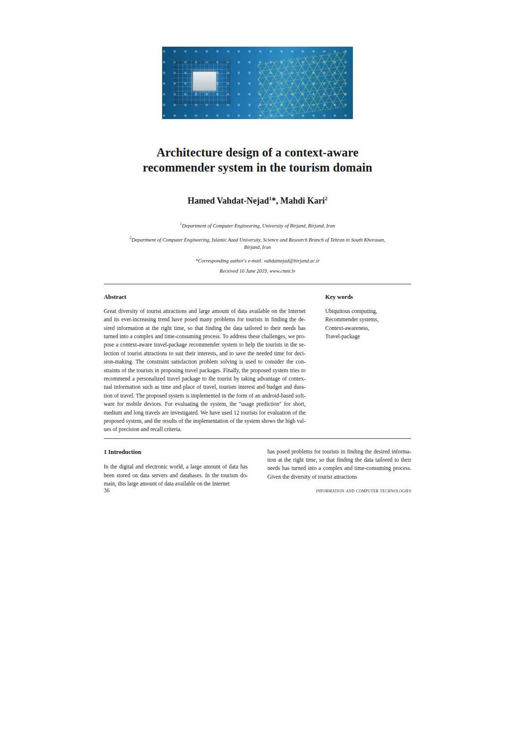Architecture design of a context-aware
recommender system in the tourism domain
Hamed Vahdat-Nejad1*, Mahdi Kari2
1Department of Computer Engineering, University of Birjand, Birjand, Iran
2Department of Computer Engineering, Islamic Azad University, Science and Research Branch of Tehran in South Khorasan,
Birjand, Iran
*Corresponding author's e-mail: vahdatnejad@birjand.ac.ir
Received 16 June 2019, www.cmnt.lv
Abstract
Great diversity of tourist attractions and large amount of data available on the Internet and its ever-increasing trend have posed many problems for tourists in finding the desired information at the right time, so that finding the data tailored to their needs has turned into a complex and time-consuming process. To address these challenges, we propose a context-aware travel-package recommender system to help the tourists in the selection of tourist attractions to suit their interests, and to save the needed time for decision-making. The constraint satisfaction problem solving is used to consider the constraints of the tourists in proposing travel packages. Finally, the proposed system tries to recommend a personalized travel package to the tourist by taking advantage of contextual information such as time and place of travel, tourism interest and budget and duration of travel. The proposed system is implemented in the form of an android-based software for mobile devices. For evaluating the system, the "usage prediction" for short, medium and long travels are investigated. We have used 12 tourists for evaluation of the proposed system, and the results of the implementation of the system shows the high values of precision and recall criteria.
Key words
Ubiquitous computing,
Recommender systems,
Context-awareness,
Travel-package
1 Introduction
In the digital and electronic world, a large amount of data has been stored on data servers and databases. In the tourism domain, this large amount of data available on the Internet
has posed problems for tourists in finding the desired information at the right time, so that finding the data tailored to their needs has turned into a complex and time-consuming process. Given the diversity of tourist attractions
36
information and computer technologies